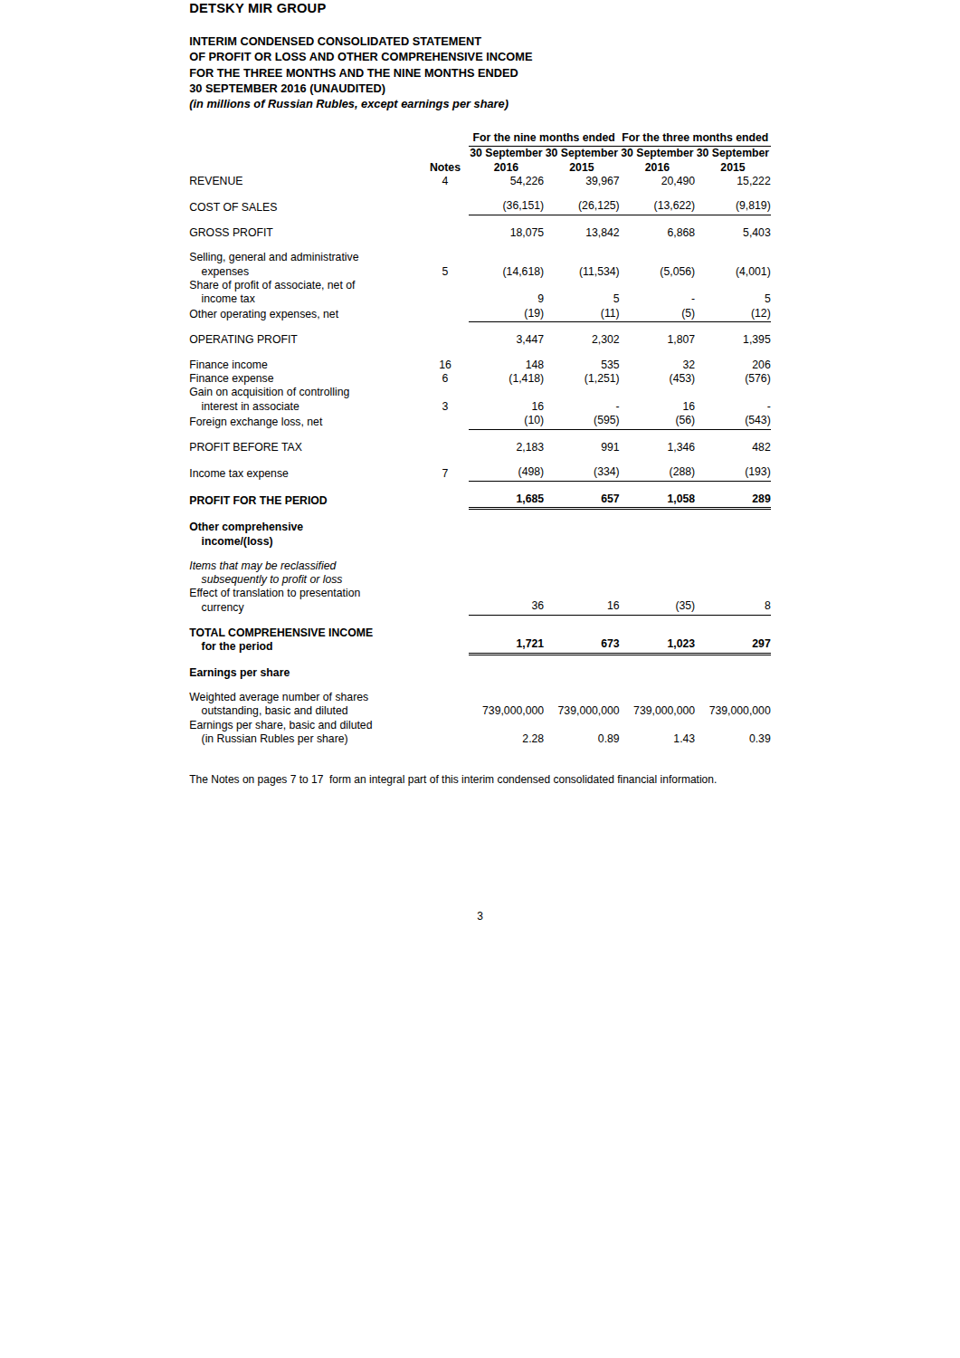DETSKY MIR GROUP
INTERIM CONDENSED CONSOLIDATED STATEMENT
OF PROFIT OR LOSS AND OTHER COMPREHENSIVE INCOME
FOR THE THREE MONTHS AND THE NINE MONTHS ENDED
30 SEPTEMBER 2016 (UNAUDITED)
(in millions of Russian Rubles, except earnings per share)
| | | For the nine months ended | For the three months ended |
| --- | --- | --- | --- |
| | Notes | 30 September 2016 | 30 September 2015 | 30 September 2016 | 30 September 2015 |
| REVENUE | 4 | 54,226 | 39,967 | 20,490 | 15,222 |
| COST OF SALES | | (36,151) | (26,125) | (13,622) | (9,819) |
| GROSS PROFIT | | 18,075 | 13,842 | 6,868 | 5,403 |
| Selling, general and administrative expenses | 5 | (14,618) | (11,534) | (5,056) | (4,001) |
| Share of profit of associate, net of income tax | | 9 | 5 | - | 5 |
| Other operating expenses, net | | (19) | (11) | (5) | (12) |
| OPERATING PROFIT | | 3,447 | 2,302 | 1,807 | 1,395 |
| Finance income | 16 | 148 | 535 | 32 | 206 |
| Finance expense | 6 | (1,418) | (1,251) | (453) | (576) |
| Gain on acquisition of controlling interest in associate | 3 | 16 | - | 16 | - |
| Foreign exchange loss, net | | (10) | (595) | (56) | (543) |
| PROFIT BEFORE TAX | | 2,183 | 991 | 1,346 | 482 |
| Income tax expense | 7 | (498) | (334) | (288) | (193) |
| PROFIT FOR THE PERIOD | | 1,685 | 657 | 1,058 | 289 |
| Other comprehensive income/(loss) | | | | | |
| Items that may be reclassified subsequently to profit or loss | | | | | |
| Effect of translation to presentation currency | | 36 | 16 | (35) | 8 |
| TOTAL COMPREHENSIVE INCOME for the period | | 1,721 | 673 | 1,023 | 297 |
| Earnings per share | | | | | |
| Weighted average number of shares outstanding, basic and diluted | | 739,000,000 | 739,000,000 | 739,000,000 | 739,000,000 |
| Earnings per share, basic and diluted (in Russian Rubles per share) | | 2.28 | 0.89 | 1.43 | 0.39 |
The Notes on pages 7 to 17 form an integral part of this interim condensed consolidated financial information.
3